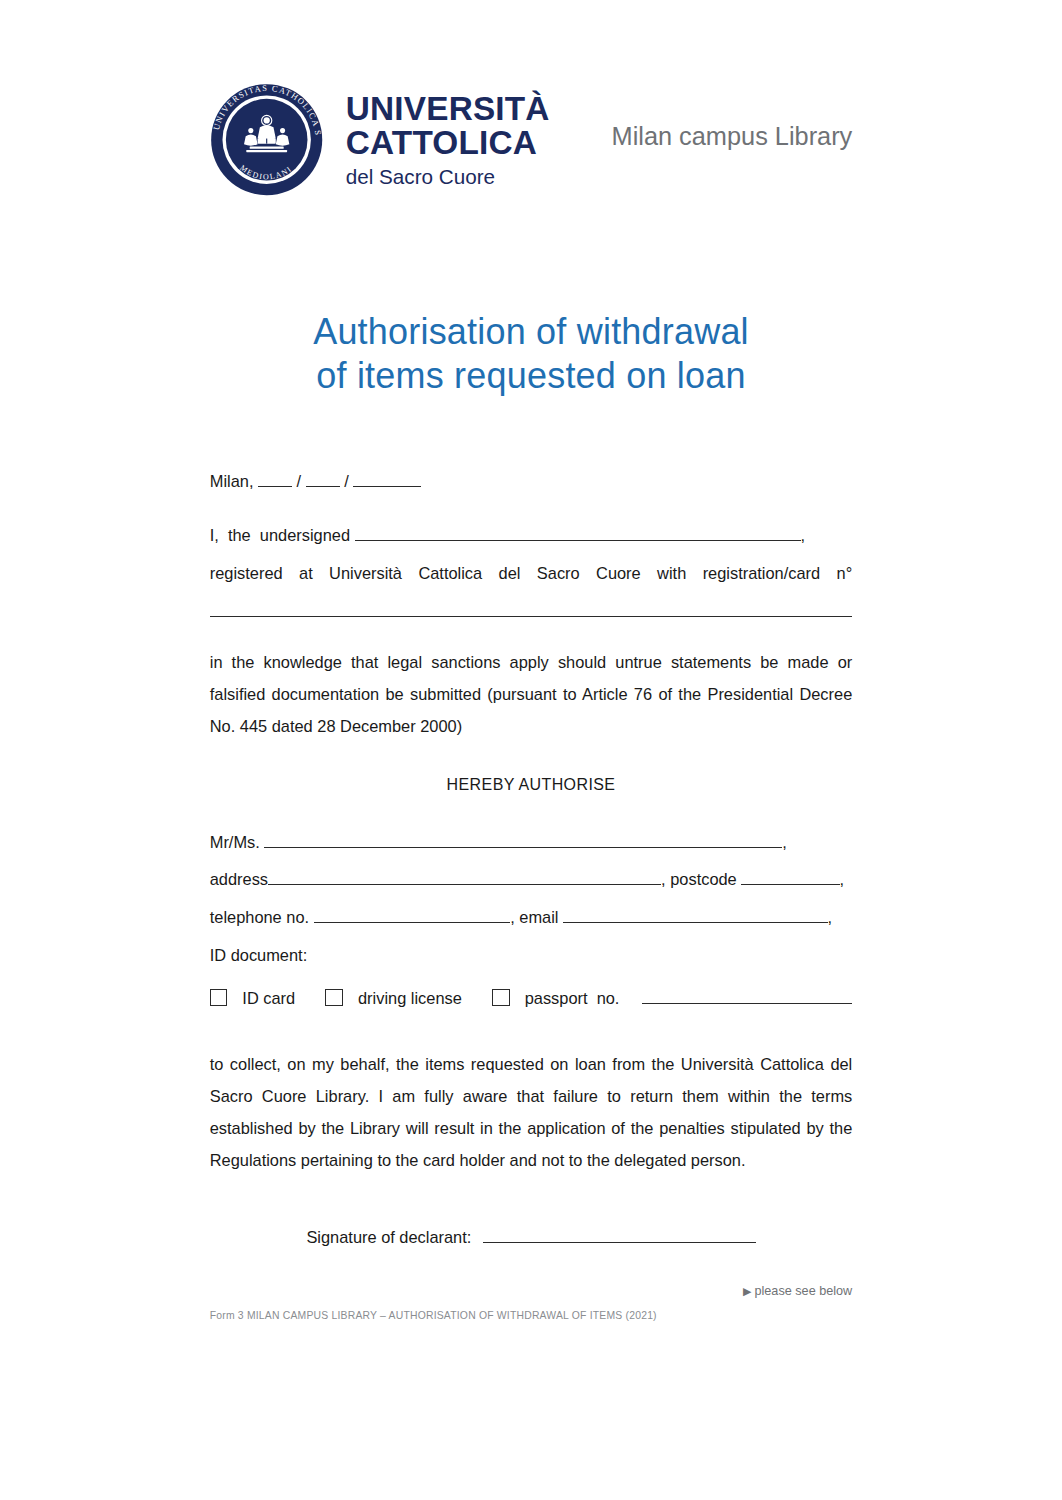UNIVERSITAS CATHOLICA SACRI CORDIS JESU MEDIOLANI
UNIVERSITÀ CATTOLICA del Sacro Cuore
Milan campus Library
Authorisation of withdrawal
of items requested on loan
Milan, / /
I, the undersigned ,
registered at Università Cattolica del Sacro Cuore with registration/card n°
in the knowledge that legal sanctions apply should untrue statements be made or falsified documentation be submitted (pursuant to Article 76 of the Presidential Decree No. 445 dated 28 December 2000)
HEREBY AUTHORISE
Mr/Ms. ,
address , postcode ,
telephone no. , email ,
ID document:
ID card driving license passport no.
to collect, on my behalf, the items requested on loan from the Università Cattolica del Sacro Cuore Library. I am fully aware that failure to return them within the terms established by the Library will result in the application of the penalties stipulated by the Regulations pertaining to the card holder and not to the delegated person.
Signature of declarant:
▶please see below
Form 3 MILAN CAMPUS LIBRARY – AUTHORISATION OF WITHDRAWAL OF ITEMS (2021)